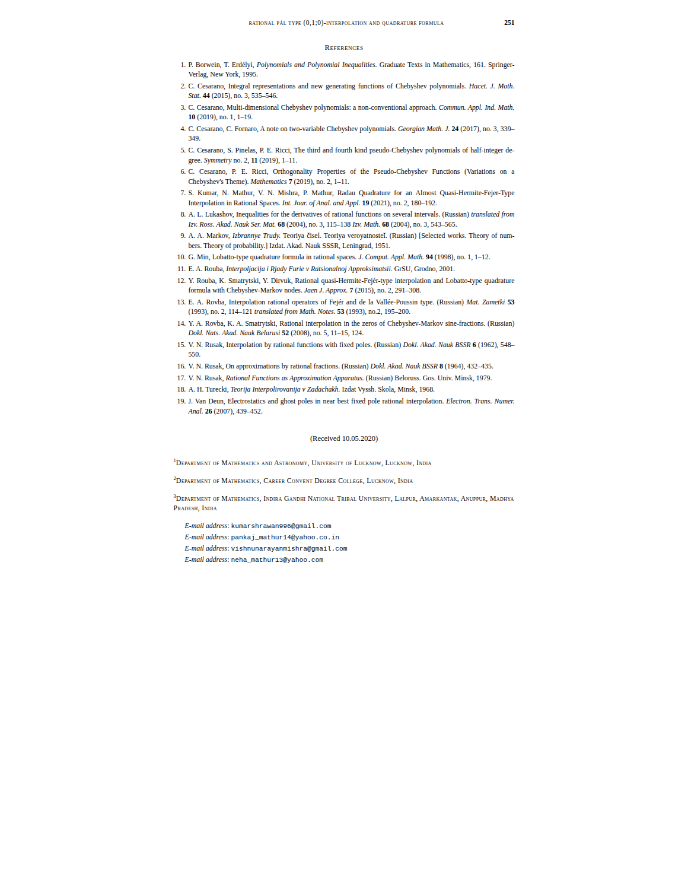rational pál type (0,1;0)-interpolation and quadrature formula 251
References
1. P. Borwein, T. Erdélyi, Polynomials and Polynomial Inequalities. Graduate Texts in Mathematics, 161. Springer-Verlag, New York, 1995.
2. C. Cesarano, Integral representations and new generating functions of Chebyshev polynomials. Hacet. J. Math. Stat. 44 (2015), no. 3, 535–546.
3. C. Cesarano, Multi-dimensional Chebyshev polynomials: a non-conventional approach. Commun. Appl. Ind. Math. 10 (2019), no. 1, 1–19.
4. C. Cesarano, C. Fornaro, A note on two-variable Chebyshev polynomials. Georgian Math. J. 24 (2017), no. 3, 339–349.
5. C. Cesarano, S. Pinelas, P. E. Ricci, The third and fourth kind pseudo-Chebyshev polynomials of half-integer degree. Symmetry no. 2, 11 (2019), 1–11.
6. C. Cesarano, P. E. Ricci, Orthogonality Properties of the Pseudo-Chebyshev Functions (Variations on a Chebyshev's Theme). Mathematics 7 (2019), no. 2, 1–11.
7. S. Kumar, N. Mathur, V. N. Mishra, P. Mathur, Radau Quadrature for an Almost Quasi-Hermite-Fejer-Type Interpolation in Rational Spaces. Int. Jour. of Anal. and Appl. 19 (2021), no. 2, 180–192.
8. A. L. Lukashov, Inequalities for the derivatives of rational functions on several intervals. (Russian) translated from Izv. Ross. Akad. Nauk Ser. Mat. 68 (2004), no. 3, 115–138 Izv. Math. 68 (2004), no. 3, 543–565.
9. A. A. Markov, Izbrannye Trudy. Teoriya čisel. Teoriya veroyatnosteĭ. (Russian) [Selected works. Theory of numbers. Theory of probability.] Izdat. Akad. Nauk SSSR, Leningrad, 1951.
10. G. Min, Lobatto-type quadrature formula in rational spaces. J. Comput. Appl. Math. 94 (1998), no. 1, 1–12.
11. E. A. Rouba, Interpoljacija i Rjady Furie v Ratsionalnoj Approksimatsii. GrSU, Grodno, 2001.
12. Y. Rouba, K. Smatrytski, Y. Dirvuk, Rational quasi-Hermite-Fejér-type interpolation and Lobatto-type quadrature formula with Chebyshev-Markov nodes. Jaen J. Approx. 7 (2015), no. 2, 291–308.
13. E. A. Rovba, Interpolation rational operators of Fejér and de la Vallée-Poussin type. (Russian) Mat. Zametki 53 (1993), no. 2, 114–121 translated from Math. Notes. 53 (1993), no.2, 195–200.
14. Y. A. Rovba, K. A. Smatrytski, Rational interpolation in the zeros of Chebyshev-Markov sine-fractions. (Russian) Dokl. Nats. Akad. Nauk Belarusi 52 (2008), no. 5, 11–15, 124.
15. V. N. Rusak, Interpolation by rational functions with fixed poles. (Russian) Dokl. Akad. Nauk BSSR 6 (1962), 548–550.
16. V. N. Rusak, On approximations by rational fractions. (Russian) Dokl. Akad. Nauk BSSR 8 (1964), 432–435.
17. V. N. Rusak, Rational Functions as Approximation Apparatus. (Russian) Beloruss. Gos. Univ. Minsk, 1979.
18. A. H. Turecki, Teorija Interpolirovanija v Zadachakh. Izdat Vyssh. Skola, Minsk, 1968.
19. J. Van Deun, Electrostatics and ghost poles in near best fixed pole rational interpolation. Electron. Trans. Numer. Anal. 26 (2007), 439–452.
(Received 10.05.2020)
1Department of Mathematics and Astronomy, University of Lucknow, Lucknow, India
2Department of Mathematics, Career Convent Degree College, Lucknow, India
3Department of Mathematics, Indira Gandhi National Tribal University, Lalpur, Amarkantak, Anuppur, Madhya Pradesh, India
E-mail address: kumarshrawan996@gmail.com
E-mail address: pankaj_mathur14@yahoo.co.in
E-mail address: vishnunarayanmishra@gmail.com
E-mail address: neha_mathur13@yahoo.com